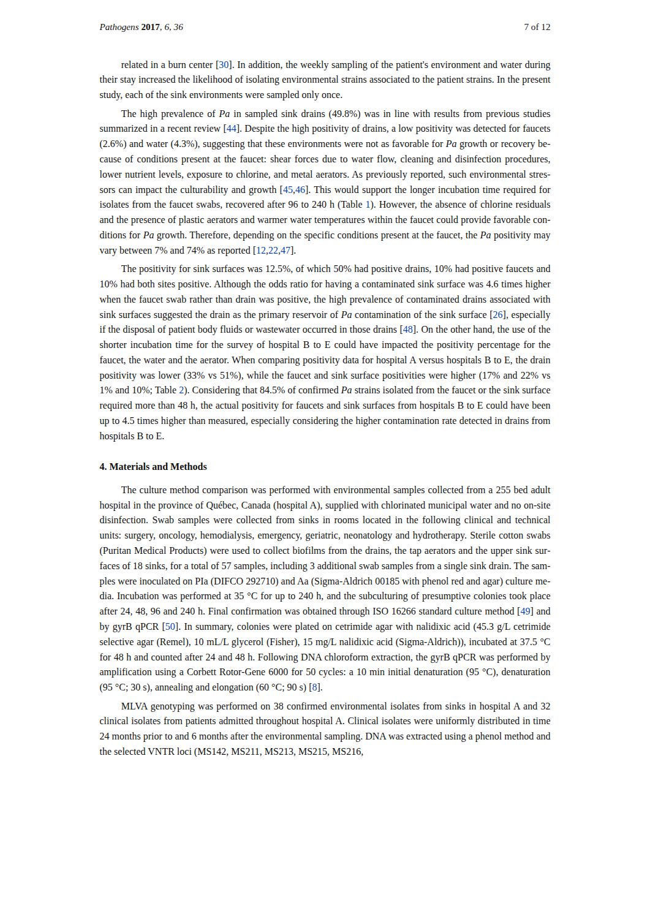Pathogens 2017, 6, 36 7 of 12
related in a burn center [30]. In addition, the weekly sampling of the patient's environment and water during their stay increased the likelihood of isolating environmental strains associated to the patient strains. In the present study, each of the sink environments were sampled only once.
The high prevalence of Pa in sampled sink drains (49.8%) was in line with results from previous studies summarized in a recent review [44]. Despite the high positivity of drains, a low positivity was detected for faucets (2.6%) and water (4.3%), suggesting that these environments were not as favorable for Pa growth or recovery because of conditions present at the faucet: shear forces due to water flow, cleaning and disinfection procedures, lower nutrient levels, exposure to chlorine, and metal aerators. As previously reported, such environmental stressors can impact the culturability and growth [45,46]. This would support the longer incubation time required for isolates from the faucet swabs, recovered after 96 to 240 h (Table 1). However, the absence of chlorine residuals and the presence of plastic aerators and warmer water temperatures within the faucet could provide favorable conditions for Pa growth. Therefore, depending on the specific conditions present at the faucet, the Pa positivity may vary between 7% and 74% as reported [12,22,47].
The positivity for sink surfaces was 12.5%, of which 50% had positive drains, 10% had positive faucets and 10% had both sites positive. Although the odds ratio for having a contaminated sink surface was 4.6 times higher when the faucet swab rather than drain was positive, the high prevalence of contaminated drains associated with sink surfaces suggested the drain as the primary reservoir of Pa contamination of the sink surface [26], especially if the disposal of patient body fluids or wastewater occurred in those drains [48]. On the other hand, the use of the shorter incubation time for the survey of hospital B to E could have impacted the positivity percentage for the faucet, the water and the aerator. When comparing positivity data for hospital A versus hospitals B to E, the drain positivity was lower (33% vs 51%), while the faucet and sink surface positivities were higher (17% and 22% vs 1% and 10%; Table 2). Considering that 84.5% of confirmed Pa strains isolated from the faucet or the sink surface required more than 48 h, the actual positivity for faucets and sink surfaces from hospitals B to E could have been up to 4.5 times higher than measured, especially considering the higher contamination rate detected in drains from hospitals B to E.
4. Materials and Methods
The culture method comparison was performed with environmental samples collected from a 255 bed adult hospital in the province of Québec, Canada (hospital A), supplied with chlorinated municipal water and no on-site disinfection. Swab samples were collected from sinks in rooms located in the following clinical and technical units: surgery, oncology, hemodialysis, emergency, geriatric, neonatology and hydrotherapy. Sterile cotton swabs (Puritan Medical Products) were used to collect biofilms from the drains, the tap aerators and the upper sink surfaces of 18 sinks, for a total of 57 samples, including 3 additional swab samples from a single sink drain. The samples were inoculated on PIa (DIFCO 292710) and Aa (Sigma-Aldrich 00185 with phenol red and agar) culture media. Incubation was performed at 35 °C for up to 240 h, and the subculturing of presumptive colonies took place after 24, 48, 96 and 240 h. Final confirmation was obtained through ISO 16266 standard culture method [49] and by gyrB qPCR [50]. In summary, colonies were plated on cetrimide agar with nalidixic acid (45.3 g/L cetrimide selective agar (Remel), 10 mL/L glycerol (Fisher), 15 mg/L nalidixic acid (Sigma-Aldrich)), incubated at 37.5 °C for 48 h and counted after 24 and 48 h. Following DNA chloroform extraction, the gyrB qPCR was performed by amplification using a Corbett Rotor-Gene 6000 for 50 cycles: a 10 min initial denaturation (95 °C), denaturation (95 °C; 30 s), annealing and elongation (60 °C; 90 s) [8].
MLVA genotyping was performed on 38 confirmed environmental isolates from sinks in hospital A and 32 clinical isolates from patients admitted throughout hospital A. Clinical isolates were uniformly distributed in time 24 months prior to and 6 months after the environmental sampling. DNA was extracted using a phenol method and the selected VNTR loci (MS142, MS211, MS213, MS215, MS216,